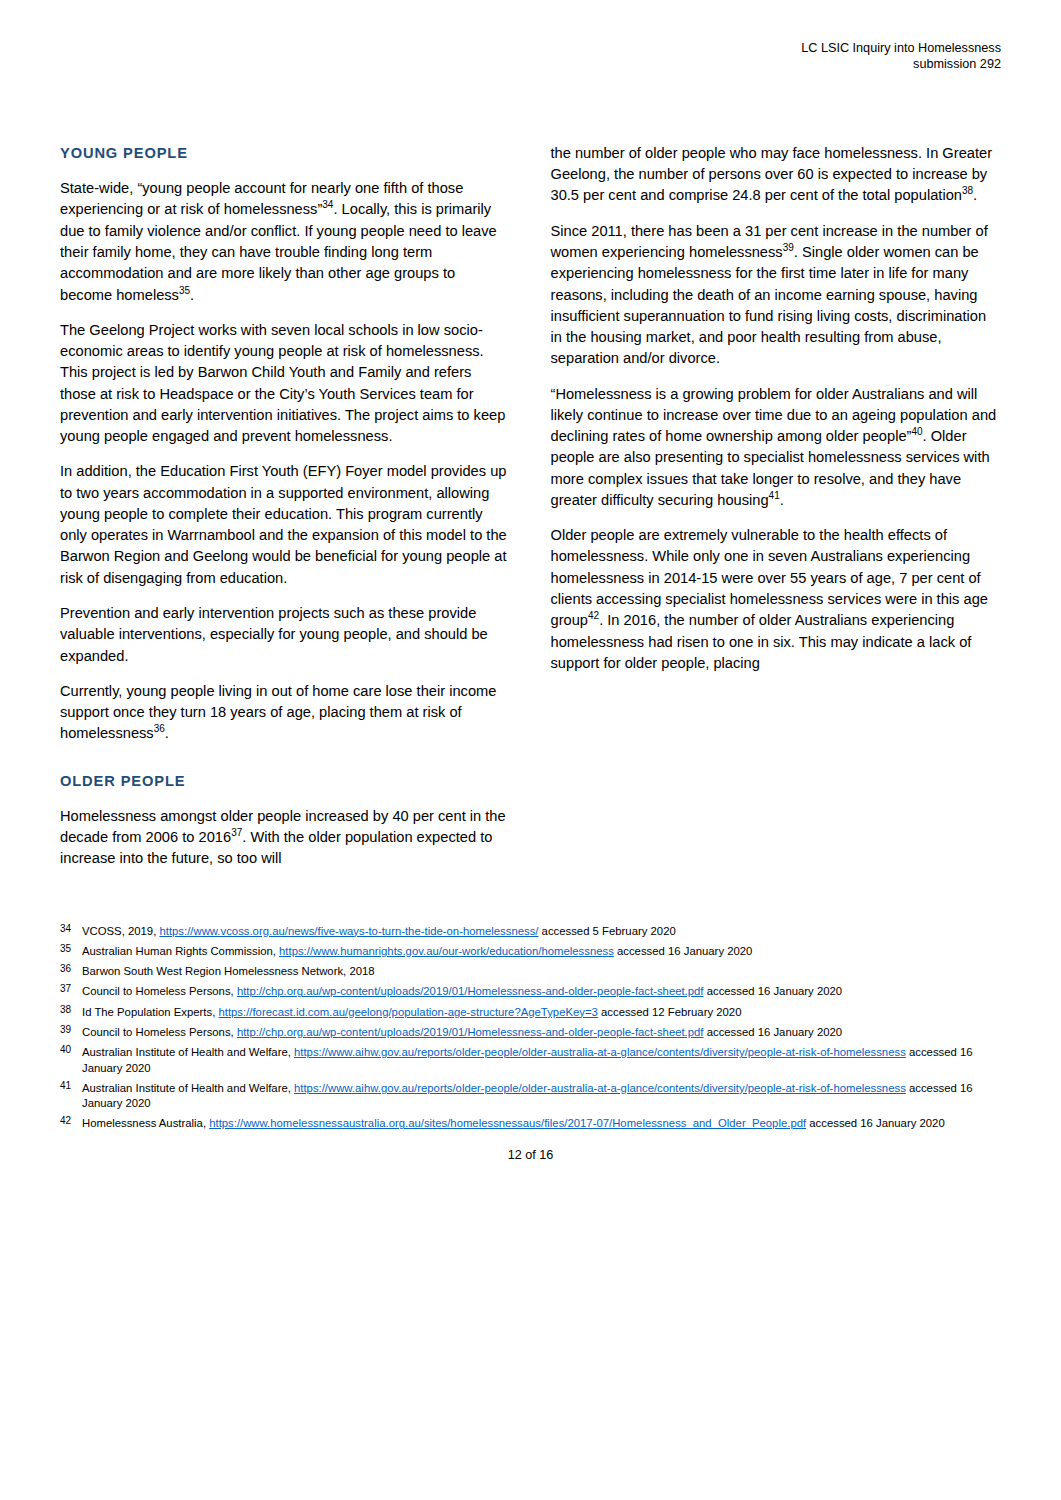LC LSIC Inquiry into Homelessness
submission 292
Young People
State-wide, “young people account for nearly one fifth of those experiencing or at risk of homelessness”34. Locally, this is primarily due to family violence and/or conflict. If young people need to leave their family home, they can have trouble finding long term accommodation and are more likely than other age groups to become homeless35.
The Geelong Project works with seven local schools in low socio-economic areas to identify young people at risk of homelessness. This project is led by Barwon Child Youth and Family and refers those at risk to Headspace or the City’s Youth Services team for prevention and early intervention initiatives. The project aims to keep young people engaged and prevent homelessness.
In addition, the Education First Youth (EFY) Foyer model provides up to two years accommodation in a supported environment, allowing young people to complete their education. This program currently only operates in Warrnambool and the expansion of this model to the Barwon Region and Geelong would be beneficial for young people at risk of disengaging from education.
Prevention and early intervention projects such as these provide valuable interventions, especially for young people, and should be expanded.
Currently, young people living in out of home care lose their income support once they turn 18 years of age, placing them at risk of homelessness36.
Older People
Homelessness amongst older people increased by 40 per cent in the decade from 2006 to 201637. With the older population expected to increase into the future, so too will
the number of older people who may face homelessness. In Greater Geelong, the number of persons over 60 is expected to increase by 30.5 per cent and comprise 24.8 per cent of the total population38.
Since 2011, there has been a 31 per cent increase in the number of women experiencing homelessness39. Single older women can be experiencing homelessness for the first time later in life for many reasons, including the death of an income earning spouse, having insufficient superannuation to fund rising living costs, discrimination in the housing market, and poor health resulting from abuse, separation and/or divorce.
“Homelessness is a growing problem for older Australians and will likely continue to increase over time due to an ageing population and declining rates of home ownership among older people”40. Older people are also presenting to specialist homelessness services with more complex issues that take longer to resolve, and they have greater difficulty securing housing41.
Older people are extremely vulnerable to the health effects of homelessness. While only one in seven Australians experiencing homelessness in 2014-15 were over 55 years of age, 7 per cent of clients accessing specialist homelessness services were in this age group42. In 2016, the number of older Australians experiencing homelessness had risen to one in six. This may indicate a lack of support for older people, placing
VCOSS, 2019, https://www.vcoss.org.au/news/five-ways-to-turn-the-tide-on-homelessness/ accessed 5 February 2020
Australian Human Rights Commission, https://www.humanrights.gov.au/our-work/education/homelessness accessed 16 January 2020
Barwon South West Region Homelessness Network, 2018
Council to Homeless Persons, http://chp.org.au/wp-content/uploads/2019/01/Homelessness-and-older-people-fact-sheet.pdf accessed 16 January 2020
Id The Population Experts, https://forecast.id.com.au/geelong/population-age-structure?AgeTypeKey=3 accessed 12 February 2020
Council to Homeless Persons, http://chp.org.au/wp-content/uploads/2019/01/Homelessness-and-older-people-fact-sheet.pdf accessed 16 January 2020
Australian Institute of Health and Welfare, https://www.aihw.gov.au/reports/older-people/older-australia-at-a-glance/contents/diversity/people-at-risk-of-homelessness accessed 16 January 2020
Australian Institute of Health and Welfare, https://www.aihw.gov.au/reports/older-people/older-australia-at-a-glance/contents/diversity/people-at-risk-of-homelessness accessed 16 January 2020
Homelessness Australia, https://www.homelessnessaustralia.org.au/sites/homelessnessaus/files/2017-07/Homelessness_and_Older_People.pdf accessed 16 January 2020
12 of 16